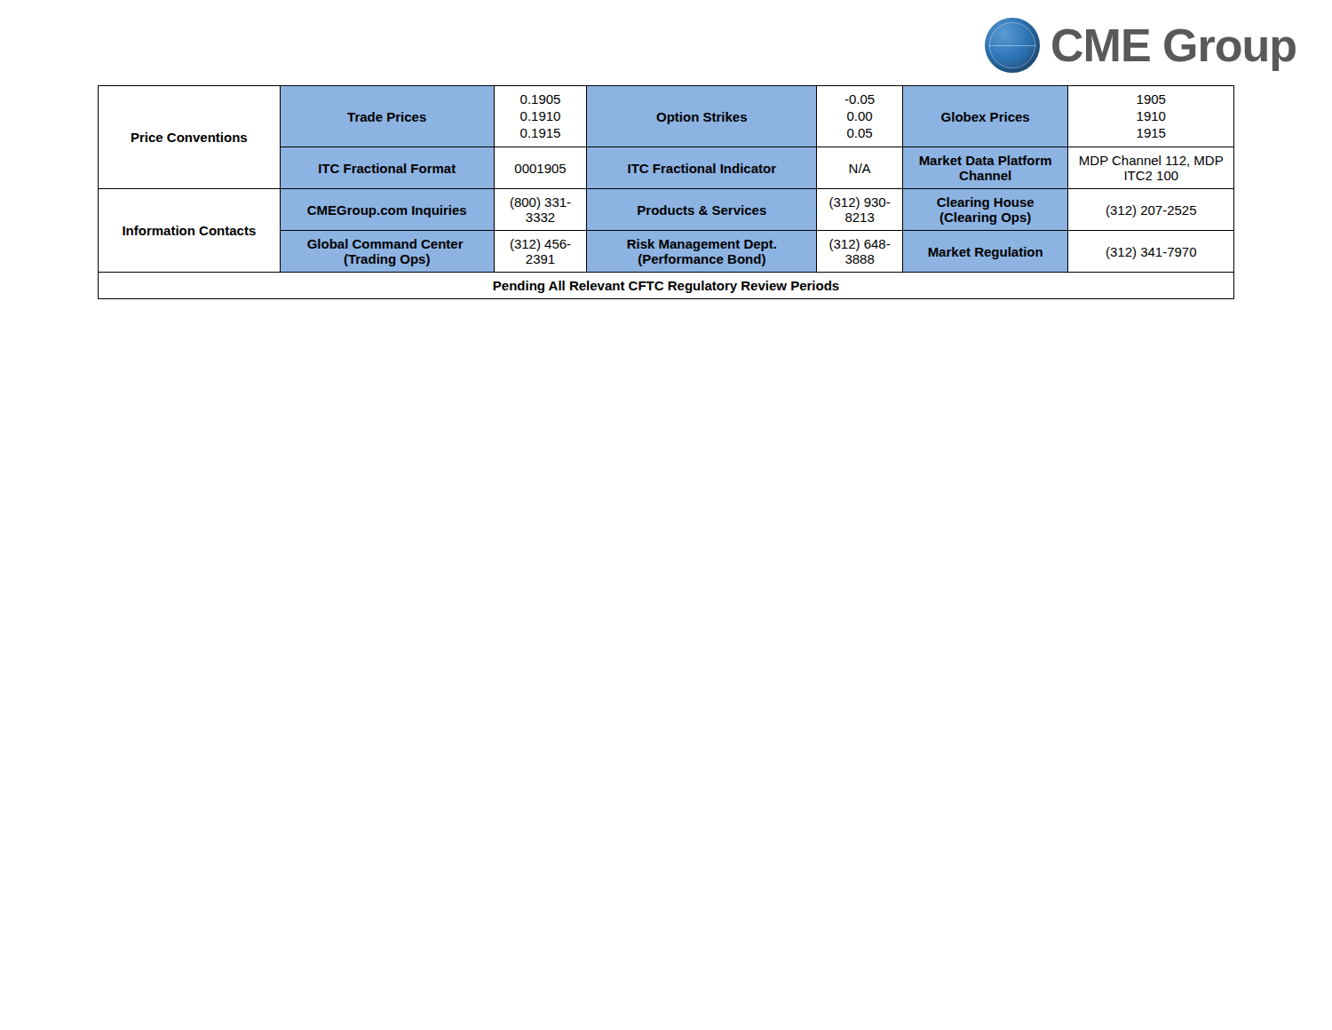CME Group
| Price Conventions | Trade Prices | 0.1905 0.1910 0.1915 | Option Strikes | -0.05 0.00 0.05 | Globex Prices | 1905 1910 1915 |
| ITC Fractional Format | 0001905 | ITC Fractional Indicator | N/A | Market Data Platform Channel | MDP Channel 112, MDP ITC2 100 |
| Information Contacts | CMEGroup.com Inquiries | (800) 331-3332 | Products & Services | (312) 930-8213 | Clearing House (Clearing Ops) | (312) 207-2525 |
| Global Command Center (Trading Ops) | (312) 456-2391 | Risk Management Dept. (Performance Bond) | (312) 648-3888 | Market Regulation | (312) 341-7970 |
| Pending All Relevant CFTC Regulatory Review Periods |